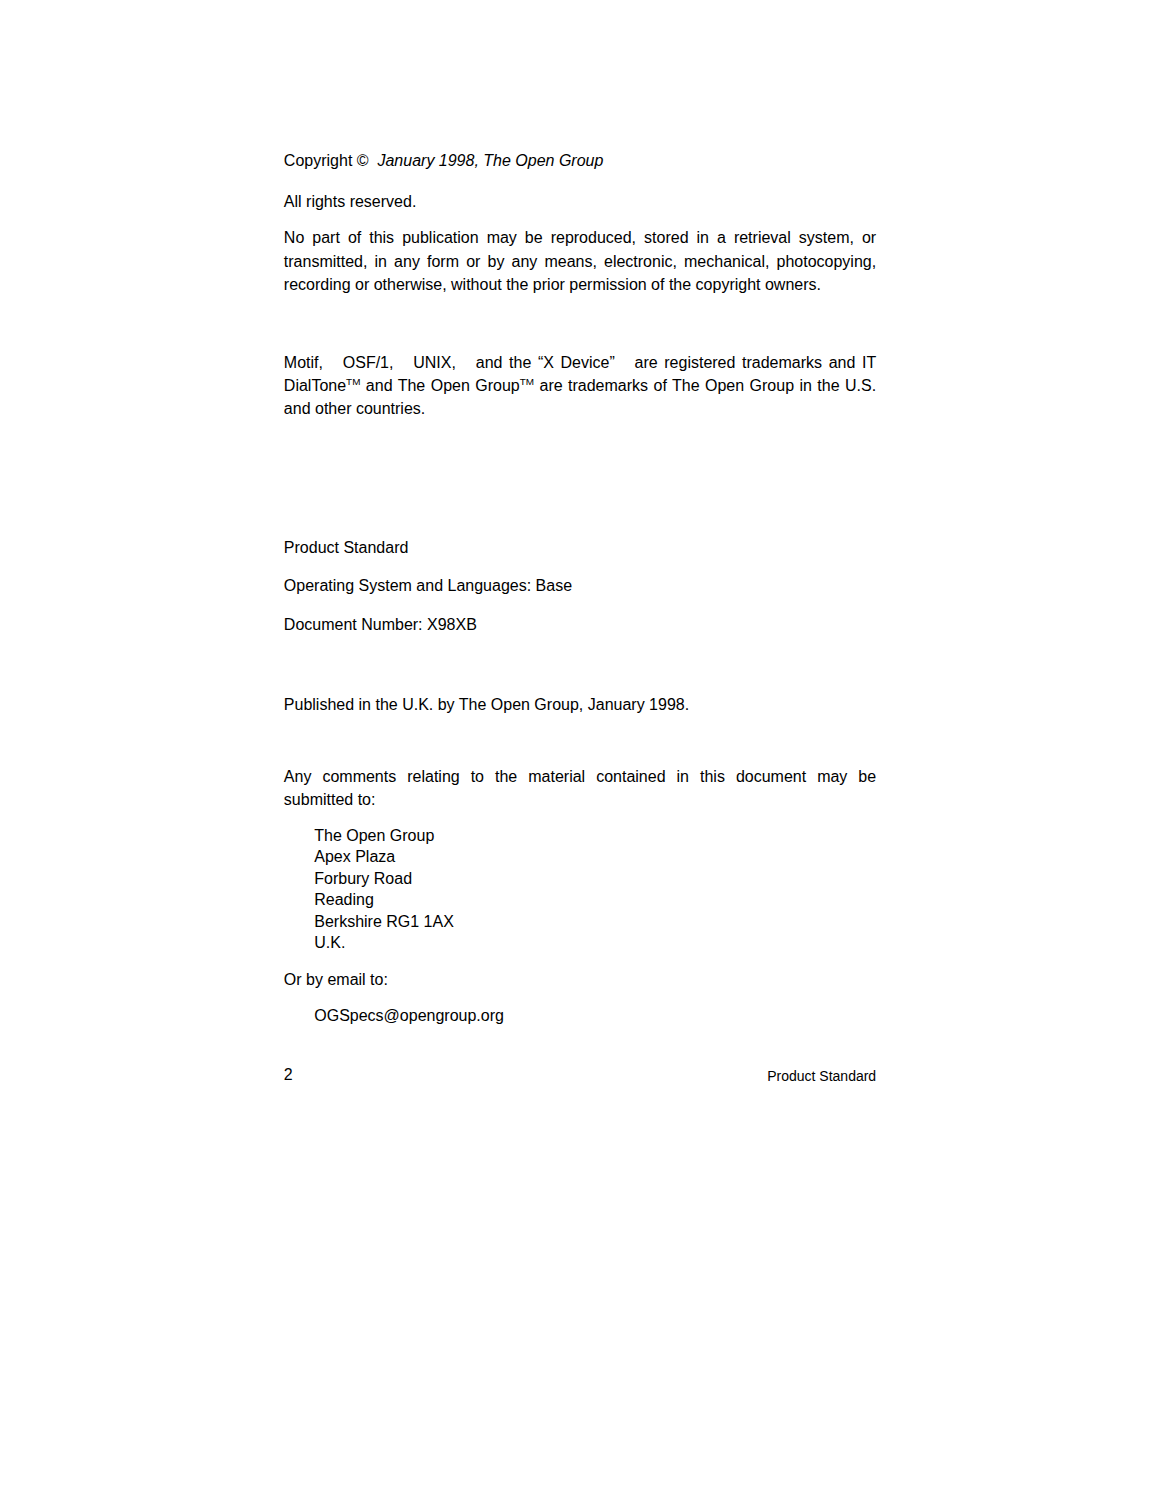Copyright © January 1998, The Open Group
All rights reserved.
No part of this publication may be reproduced, stored in a retrieval system, or transmitted, in any form or by any means, electronic, mechanical, photocopying, recording or otherwise, without the prior permission of the copyright owners.
Motif, OSF/1, UNIX, and the “X Device” are registered trademarks and IT DialToneTM and The Open GroupTM are trademarks of The Open Group in the U.S. and other countries.
Product Standard
Operating System and Languages: Base
Document Number: X98XB
Published in the U.K. by The Open Group, January 1998.
Any comments relating to the material contained in this document may be submitted to:
The Open Group
Apex Plaza
Forbury Road
Reading
Berkshire RG1 1AX
U.K.
Or by email to:
OGSpecs@opengroup.org
2
Product Standard